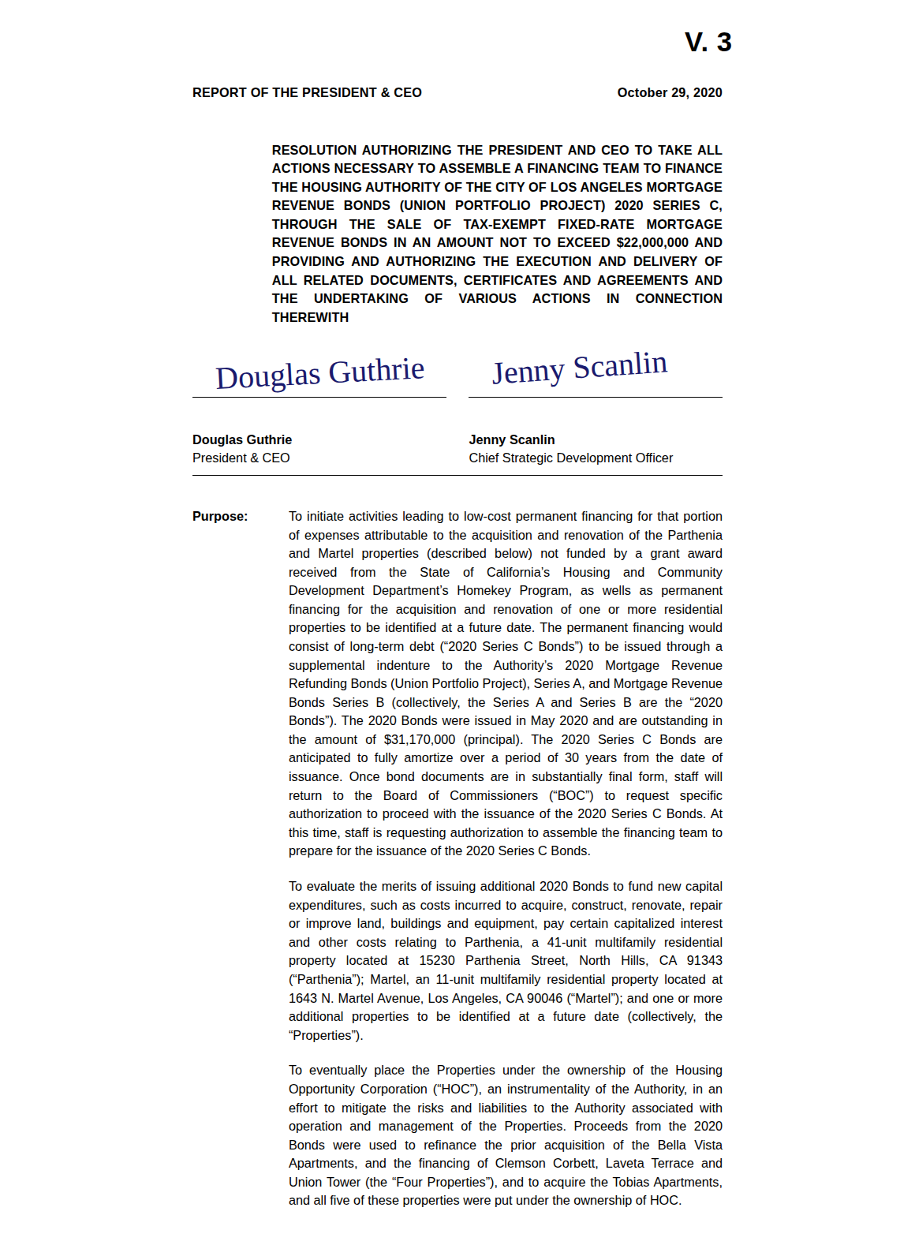V. 3
REPORT OF THE PRESIDENT & CEO
October 29, 2020
RESOLUTION AUTHORIZING THE PRESIDENT AND CEO TO TAKE ALL ACTIONS NECESSARY TO ASSEMBLE A FINANCING TEAM TO FINANCE THE HOUSING AUTHORITY OF THE CITY OF LOS ANGELES MORTGAGE REVENUE BONDS (UNION PORTFOLIO PROJECT) 2020 SERIES C, THROUGH THE SALE OF TAX-EXEMPT FIXED-RATE MORTGAGE REVENUE BONDS IN AN AMOUNT NOT TO EXCEED $22,000,000 AND PROVIDING AND AUTHORIZING THE EXECUTION AND DELIVERY OF ALL RELATED DOCUMENTS, CERTIFICATES AND AGREEMENTS AND THE UNDERTAKING OF VARIOUS ACTIONS IN CONNECTION THEREWITH
Douglas Guthrie
Jenny Scanlin
Douglas Guthrie
President & CEO
Jenny Scanlin
Chief Strategic Development Officer
Purpose:
To initiate activities leading to low-cost permanent financing for that portion of expenses attributable to the acquisition and renovation of the Parthenia and Martel properties (described below) not funded by a grant award received from the State of California’s Housing and Community Development Department’s Homekey Program, as wells as permanent financing for the acquisition and renovation of one or more residential properties to be identified at a future date. The permanent financing would consist of long-term debt (“2020 Series C Bonds”) to be issued through a supplemental indenture to the Authority’s 2020 Mortgage Revenue Refunding Bonds (Union Portfolio Project), Series A, and Mortgage Revenue Bonds Series B (collectively, the Series A and Series B are the “2020 Bonds”). The 2020 Bonds were issued in May 2020 and are outstanding in the amount of $31,170,000 (principal). The 2020 Series C Bonds are anticipated to fully amortize over a period of 30 years from the date of issuance. Once bond documents are in substantially final form, staff will return to the Board of Commissioners (“BOC”) to request specific authorization to proceed with the issuance of the 2020 Series C Bonds. At this time, staff is requesting authorization to assemble the financing team to prepare for the issuance of the 2020 Series C Bonds.
To evaluate the merits of issuing additional 2020 Bonds to fund new capital expenditures, such as costs incurred to acquire, construct, renovate, repair or improve land, buildings and equipment, pay certain capitalized interest and other costs relating to Parthenia, a 41-unit multifamily residential property located at 15230 Parthenia Street, North Hills, CA 91343 (“Parthenia”); Martel, an 11-unit multifamily residential property located at 1643 N. Martel Avenue, Los Angeles, CA 90046 (“Martel”); and one or more additional properties to be identified at a future date (collectively, the “Properties”).
To eventually place the Properties under the ownership of the Housing Opportunity Corporation (“HOC”), an instrumentality of the Authority, in an effort to mitigate the risks and liabilities to the Authority associated with operation and management of the Properties. Proceeds from the 2020 Bonds were used to refinance the prior acquisition of the Bella Vista Apartments, and the financing of Clemson Corbett, Laveta Terrace and Union Tower (the “Four Properties”), and to acquire the Tobias Apartments, and all five of these properties were put under the ownership of HOC.